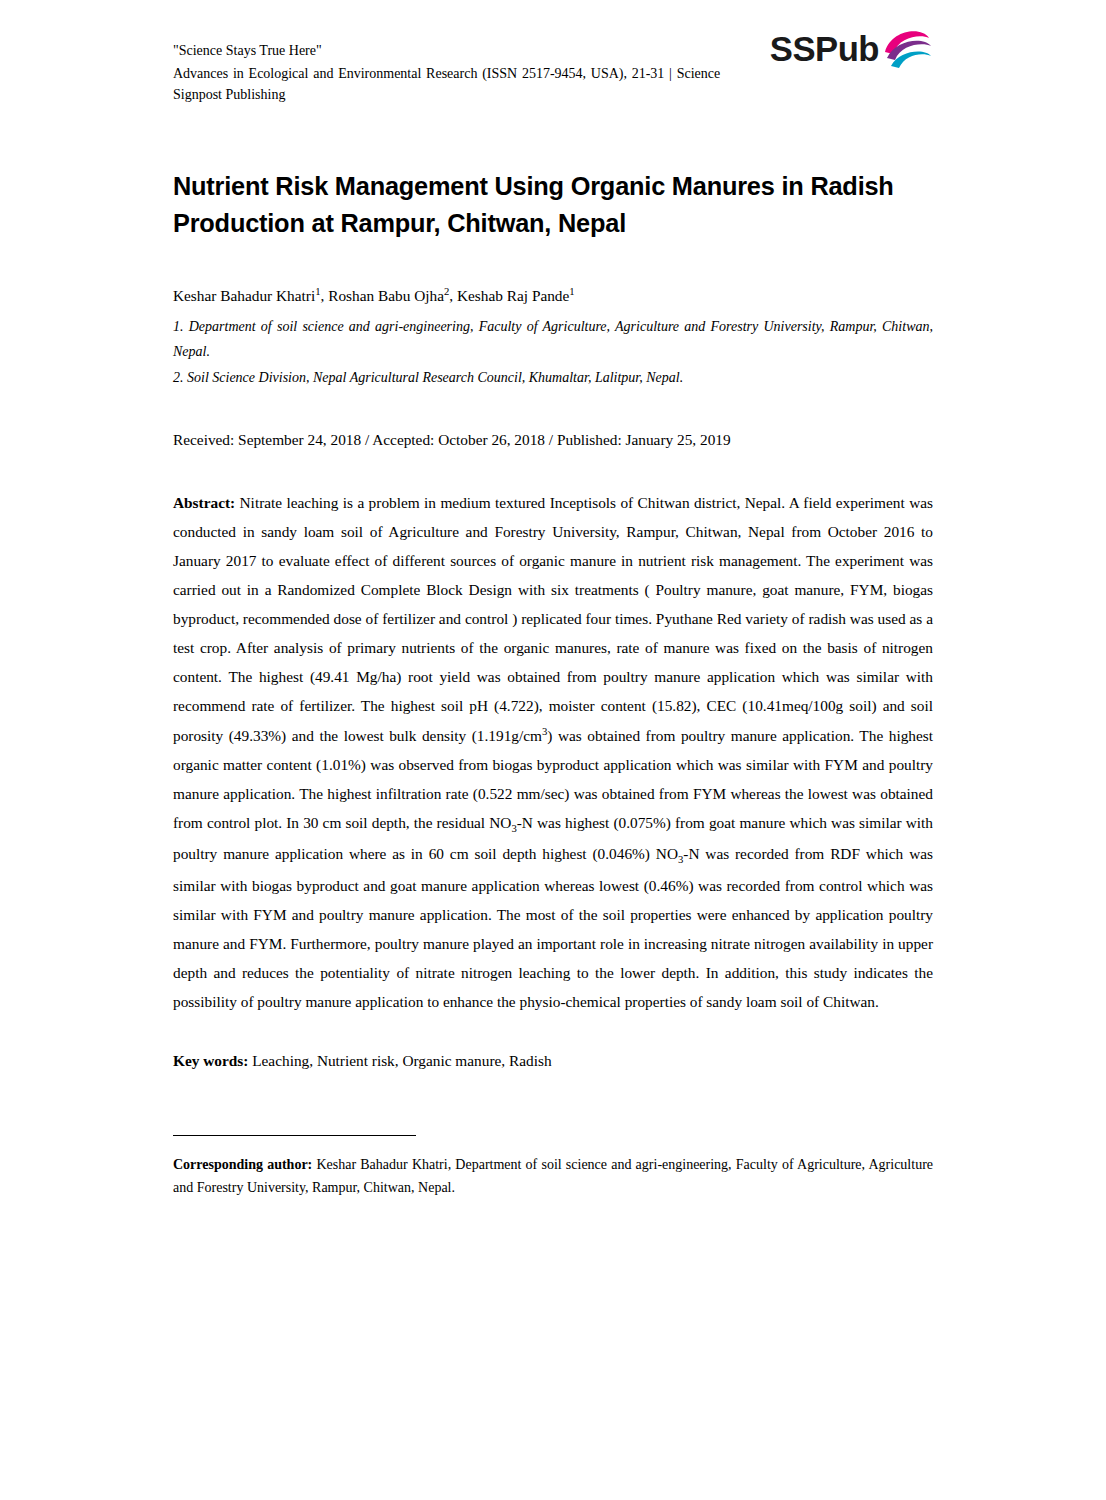"Science Stays True Here"
Advances in Ecological and Environmental Research (ISSN 2517-9454, USA), 21-31 | Science Signpost Publishing
SSPub
Nutrient Risk Management Using Organic Manures in Radish Production at Rampur, Chitwan, Nepal
Keshar Bahadur Khatri1, Roshan Babu Ojha2, Keshab Raj Pande1
1. Department of soil science and agri-engineering, Faculty of Agriculture, Agriculture and Forestry University, Rampur, Chitwan, Nepal.
2. Soil Science Division, Nepal Agricultural Research Council, Khumaltar, Lalitpur, Nepal.
Received: September 24, 2018 / Accepted: October 26, 2018 / Published: January 25, 2019
Abstract: Nitrate leaching is a problem in medium textured Inceptisols of Chitwan district, Nepal. A field experiment was conducted in sandy loam soil of Agriculture and Forestry University, Rampur, Chitwan, Nepal from October 2016 to January 2017 to evaluate effect of different sources of organic manure in nutrient risk management. The experiment was carried out in a Randomized Complete Block Design with six treatments ( Poultry manure, goat manure, FYM, biogas byproduct, recommended dose of fertilizer and control ) replicated four times. Pyuthane Red variety of radish was used as a test crop. After analysis of primary nutrients of the organic manures, rate of manure was fixed on the basis of nitrogen content. The highest (49.41 Mg/ha) root yield was obtained from poultry manure application which was similar with recommend rate of fertilizer. The highest soil pH (4.722), moister content (15.82), CEC (10.41meq/100g soil) and soil porosity (49.33%) and the lowest bulk density (1.191g/cm3) was obtained from poultry manure application. The highest organic matter content (1.01%) was observed from biogas byproduct application which was similar with FYM and poultry manure application. The highest infiltration rate (0.522 mm/sec) was obtained from FYM whereas the lowest was obtained from control plot. In 30 cm soil depth, the residual NO3-N was highest (0.075%) from goat manure which was similar with poultry manure application where as in 60 cm soil depth highest (0.046%) NO3-N was recorded from RDF which was similar with biogas byproduct and goat manure application whereas lowest (0.46%) was recorded from control which was similar with FYM and poultry manure application. The most of the soil properties were enhanced by application poultry manure and FYM. Furthermore, poultry manure played an important role in increasing nitrate nitrogen availability in upper depth and reduces the potentiality of nitrate nitrogen leaching to the lower depth. In addition, this study indicates the possibility of poultry manure application to enhance the physio-chemical properties of sandy loam soil of Chitwan.
Key words: Leaching, Nutrient risk, Organic manure, Radish
Corresponding author: Keshar Bahadur Khatri, Department of soil science and agri-engineering, Faculty of Agriculture, Agriculture and Forestry University, Rampur, Chitwan, Nepal.